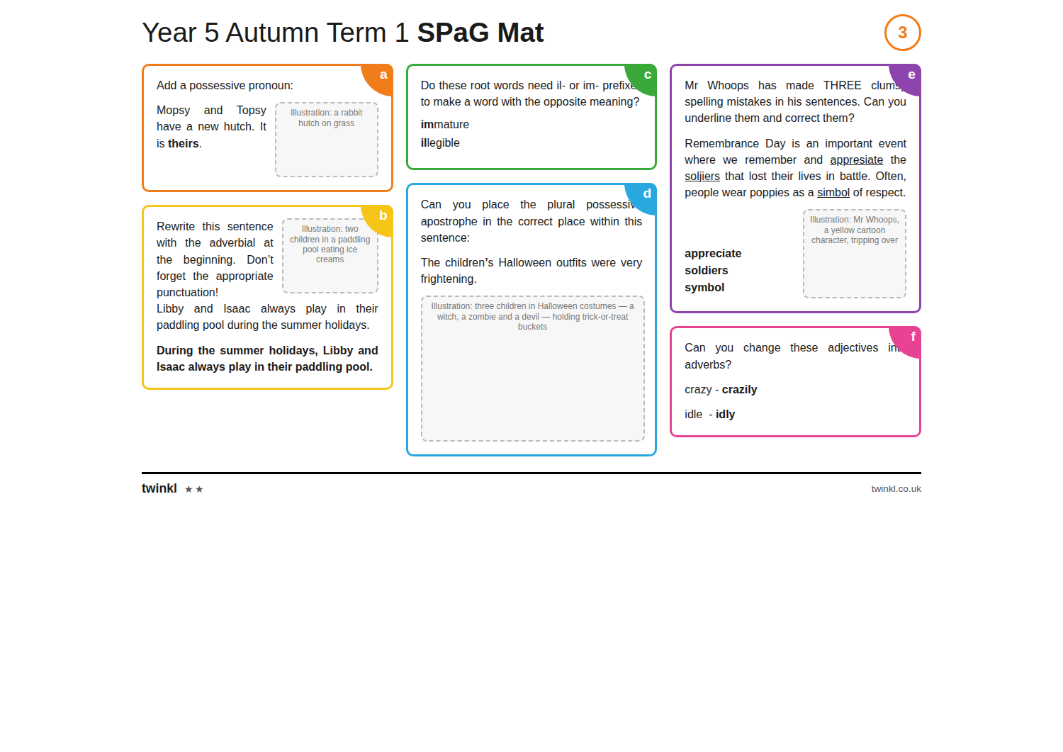Year 5 Autumn Term 1 SPaG Mat
3
a
Add a possessive pronoun:
Mopsy and Topsy have a new hutch. It is theirs.
Illustration: a rabbit hutch on grass
b
Rewrite this sentence with the adverbial at the beginning. Don’t forget the appropriate punctuation!
Illustration: two children in a paddling pool eating ice creams
Libby and Isaac always play in their paddling pool during the summer holidays.
During the summer holidays, Libby and Isaac always play in their paddling pool.
c
Do these root words need il- or im- prefixes to make a word with the opposite meaning?
immature
illegible
d
Can you place the plural possessive apostrophe in the correct place within this sentence:
The children’s Halloween outfits were very frightening.
Illustration: three children in Halloween costumes — a witch, a zombie and a devil — holding trick-or-treat buckets
e
Mr Whoops has made THREE clumsy spelling mistakes in his sentences. Can you underline them and correct them?
Remembrance Day is an important event where we remember and appresiate the soljiers that lost their lives in battle. Often, people wear poppies as a simbol of respect.
appreciate
soldiers
symbol
Illustration: Mr Whoops, a yellow cartoon character, tripping over
f
Can you change these adjectives into adverbs?
crazy - crazily
idle - idly
twinkl ★★
twinkl.co.uk